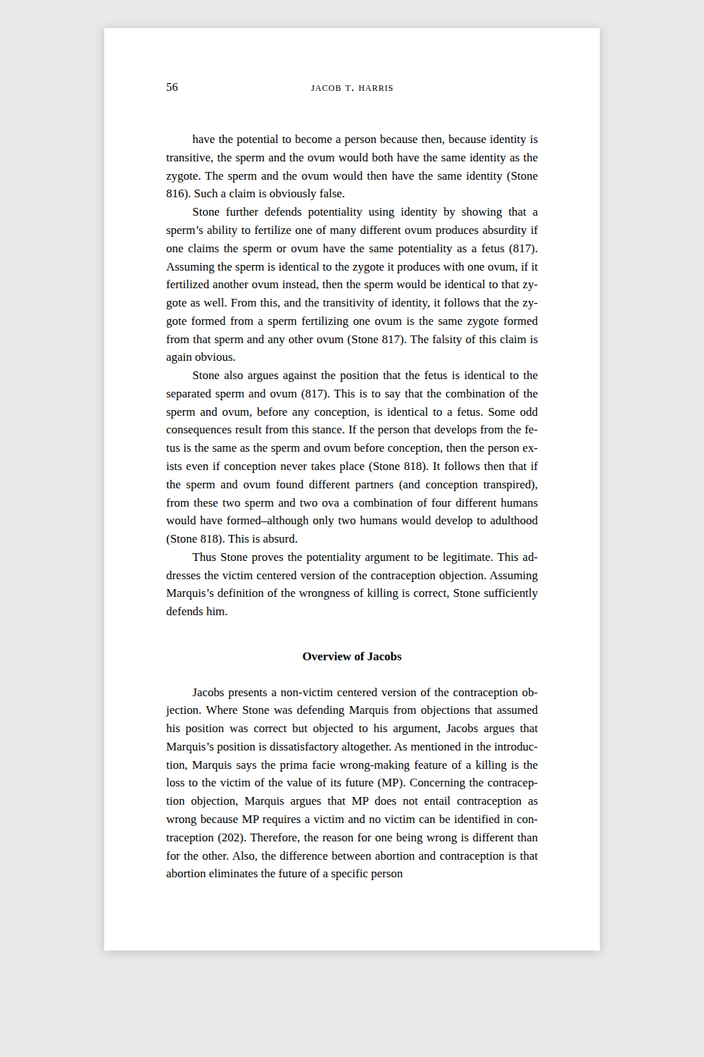56 Jacob T. Harris
have the potential to become a person because then, because identity is transitive, the sperm and the ovum would both have the same identity as the zygote. The sperm and the ovum would then have the same identity (Stone 816). Such a claim is obviously false.
Stone further defends potentiality using identity by showing that a sperm’s ability to fertilize one of many different ovum produces absurdity if one claims the sperm or ovum have the same potentiality as a fetus (817). Assuming the sperm is identical to the zygote it produces with one ovum, if it fertilized another ovum instead, then the sperm would be identical to that zygote as well. From this, and the transitivity of identity, it follows that the zygote formed from a sperm fertilizing one ovum is the same zygote formed from that sperm and any other ovum (Stone 817). The falsity of this claim is again obvious.
Stone also argues against the position that the fetus is identical to the separated sperm and ovum (817). This is to say that the combination of the sperm and ovum, before any conception, is identical to a fetus. Some odd consequences result from this stance. If the person that develops from the fetus is the same as the sperm and ovum before conception, then the person exists even if conception never takes place (Stone 818). It follows then that if the sperm and ovum found different partners (and conception transpired), from these two sperm and two ova a combination of four different humans would have formed–although only two humans would develop to adulthood (Stone 818). This is absurd.
Thus Stone proves the potentiality argument to be legitimate. This addresses the victim centered version of the contraception objection. Assuming Marquis’s definition of the wrongness of killing is correct, Stone sufficiently defends him.
Overview of Jacobs
Jacobs presents a non-victim centered version of the contraception objection. Where Stone was defending Marquis from objections that assumed his position was correct but objected to his argument, Jacobs argues that Marquis’s position is dissatisfactory altogether. As mentioned in the introduction, Marquis says the prima facie wrong-making feature of a killing is the loss to the victim of the value of its future (MP). Concerning the contraception objection, Marquis argues that MP does not entail contraception as wrong because MP requires a victim and no victim can be identified in contraception (202). Therefore, the reason for one being wrong is different than for the other. Also, the difference between abortion and contraception is that abortion eliminates the future of a specific person